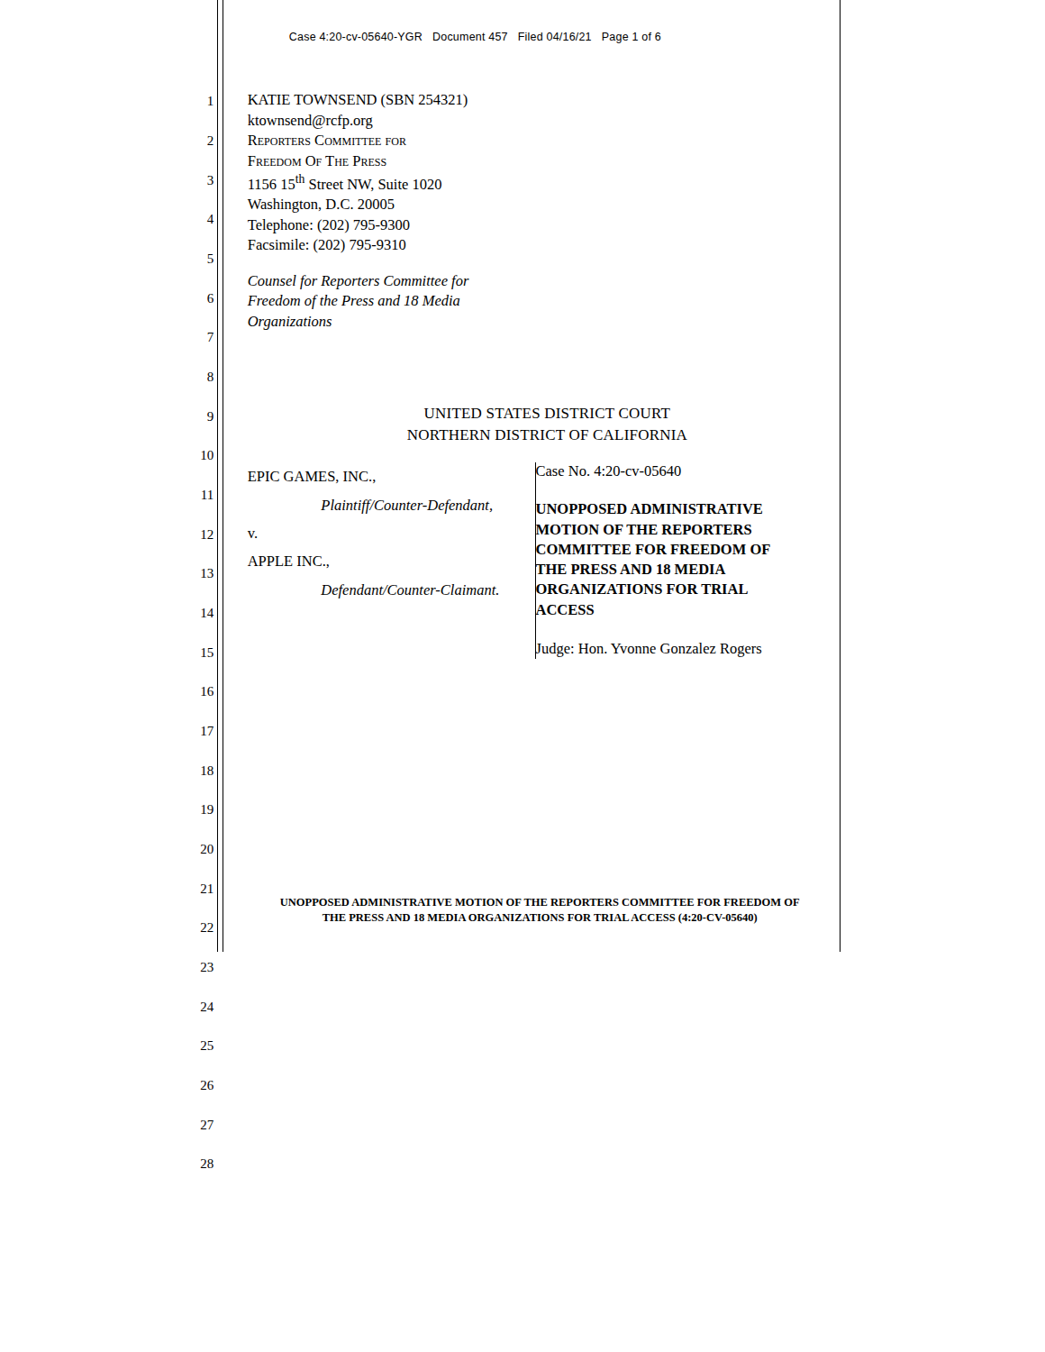Case 4:20-cv-05640-YGR Document 457 Filed 04/16/21 Page 1 of 6
1
2
3
4
5
6
7
8
9
10
11
12
13
14
15
16
17
18
19
20
21
22
23
24
25
26
27
28
KATIE TOWNSEND (SBN 254321)
ktownsend@rcfp.org
Reporters Committee for
Freedom Of The Press
1156 15th Street NW, Suite 1020
Washington, D.C. 20005
Telephone: (202) 795-9300
Facsimile: (202) 795-9310
Counsel for Reporters Committee for
Freedom of the Press and 18 Media
Organizations
UNITED STATES DISTRICT COURT
NORTHERN DISTRICT OF CALIFORNIA
| EPIC GAMES, INC., Plaintiff/Counter-Defendant, v. APPLE INC., Defendant/Counter-Claimant. | Case No. 4:20-cv-05640 UNOPPOSED ADMINISTRATIVE MOTION OF THE REPORTERS COMMITTEE FOR FREEDOM OF THE PRESS AND 18 MEDIA ORGANIZATIONS FOR TRIAL ACCESS Judge: Hon. Yvonne Gonzalez Rogers |
UNOPPOSED ADMINISTRATIVE MOTION OF THE REPORTERS COMMITTEE FOR FREEDOM OF
THE PRESS AND 18 MEDIA ORGANIZATIONS FOR TRIAL ACCESS (4:20-CV-05640)